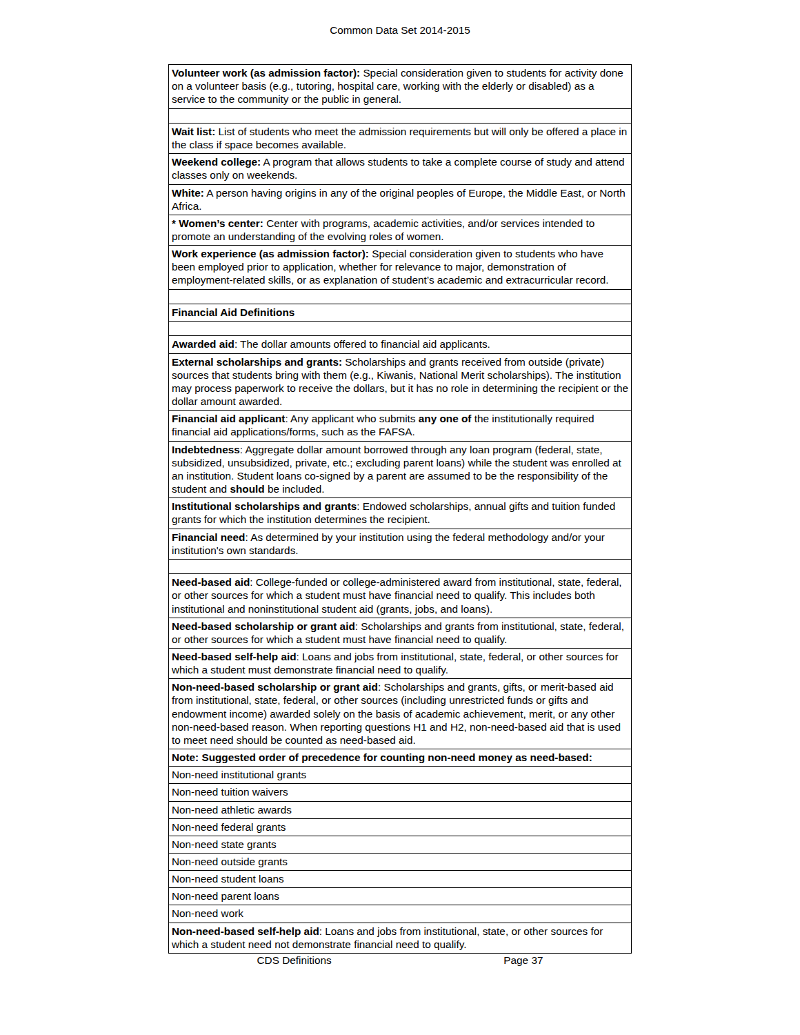Common Data Set 2014-2015
| Volunteer work (as admission factor): Special consideration given to students for activity done on a volunteer basis (e.g., tutoring, hospital care, working with the elderly or disabled) as a service to the community or the public in general. |
| Wait list: List of students who meet the admission requirements but will only be offered a place in the class if space becomes available. |
| Weekend college: A program that allows students to take a complete course of study and attend classes only on weekends. |
| White: A person having origins in any of the original peoples of Europe, the Middle East, or North Africa. |
| * Women’s center: Center with programs, academic activities, and/or services intended to promote an understanding of the evolving roles of women. |
| Work experience (as admission factor): Special consideration given to students who have been employed prior to application, whether for relevance to major, demonstration of employment-related skills, or as explanation of student’s academic and extracurricular record. |
| Financial Aid Definitions |
| Awarded aid : The dollar amounts offered to financial aid applicants. |
| External scholarships and grants: Scholarships and grants received from outside (private) sources that students bring with them (e.g., Kiwanis, National Merit scholarships). The institution may process paperwork to receive the dollars, but it has no role in determining the recipient or the dollar amount awarded. |
| Financial aid applicant : Any applicant who submits any one of the institutionally required financial aid applications/forms, such as the FAFSA. |
| Indebtedness : Aggregate dollar amount borrowed through any loan program (federal, state, subsidized, unsubsidized, private, etc.; excluding parent loans) while the student was enrolled at an institution. Student loans co-signed by a parent are assumed to be the responsibility of the student and should be included. |
| Institutional scholarships and grants : Endowed scholarships, annual gifts and tuition funded grants for which the institution determines the recipient. |
| Financial need : As determined by your institution using the federal methodology and/or your institution's own standards. |
| Need-based aid : College-funded or college-administered award from institutional, state, federal, or other sources for which a student must have financial need to qualify. This includes both institutional and noninstitutional student aid (grants, jobs, and loans). |
| Need-based scholarship or grant aid : Scholarships and grants from institutional, state, federal, or other sources for which a student must have financial need to qualify. |
| Need-based self-help aid : Loans and jobs from institutional, state, federal, or other sources for which a student must demonstrate financial need to qualify. |
| Non-need-based scholarship or grant aid : Scholarships and grants, gifts, or merit-based aid from institutional, state, federal, or other sources (including unrestricted funds or gifts and endowment income) awarded solely on the basis of academic achievement, merit, or any other non-need-based reason. When reporting questions H1 and H2, non-need-based aid that is used to meet need should be counted as need-based aid. |
| Note: Suggested order of precedence for counting non-need money as need-based: |
| Non-need institutional grants |
| Non-need tuition waivers |
| Non-need athletic awards |
| Non-need federal grants |
| Non-need state grants |
| Non-need outside grants |
| Non-need student loans |
| Non-need parent loans |
| Non-need work |
| Non-need-based self-help aid : Loans and jobs from institutional, state, or other sources for which a student need not demonstrate financial need to qualify. |
CDS Definitions
Page 37